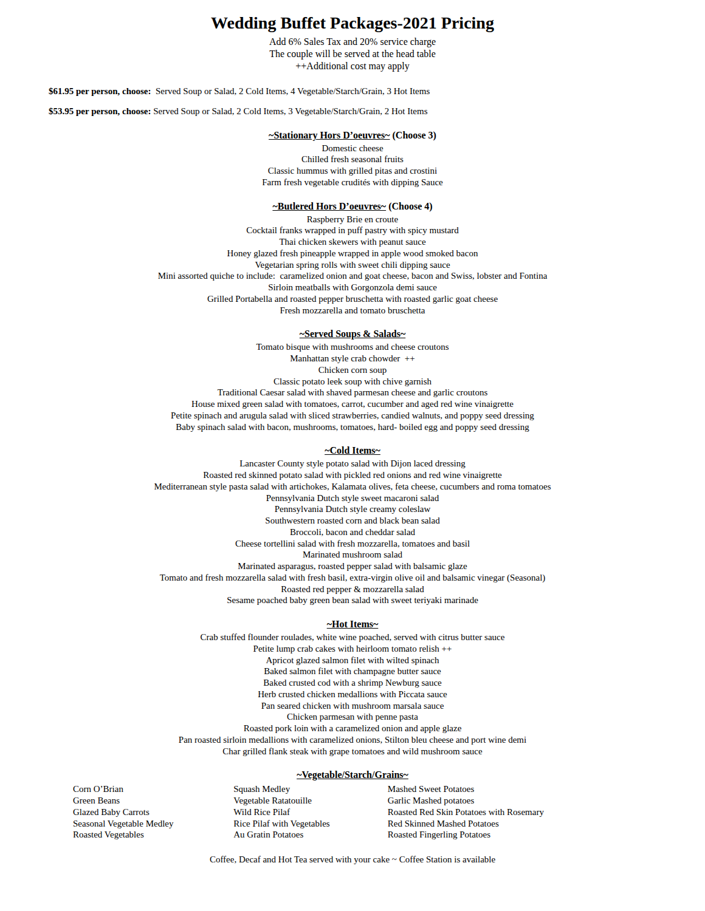Wedding Buffet Packages-2021 Pricing
Add 6% Sales Tax and 20% service charge
The couple will be served at the head table
++Additional cost may apply
$61.95 per person, choose: Served Soup or Salad, 2 Cold Items, 4 Vegetable/Starch/Grain, 3 Hot Items
$53.95 per person, choose: Served Soup or Salad, 2 Cold Items, 3 Vegetable/Starch/Grain, 2 Hot Items
~Stationary Hors D’oeuvres~ (Choose 3)
Domestic cheese
Chilled fresh seasonal fruits
Classic hummus with grilled pitas and crostini
Farm fresh vegetable crudités with dipping Sauce
~Butlered Hors D’oeuvres~ (Choose 4)
Raspberry Brie en croute
Cocktail franks wrapped in puff pastry with spicy mustard
Thai chicken skewers with peanut sauce
Honey glazed fresh pineapple wrapped in apple wood smoked bacon
Vegetarian spring rolls with sweet chili dipping sauce
Mini assorted quiche to include: caramelized onion and goat cheese, bacon and Swiss, lobster and Fontina
Sirloin meatballs with Gorgonzola demi sauce
Grilled Portabella and roasted pepper bruschetta with roasted garlic goat cheese
Fresh mozzarella and tomato bruschetta
~Served Soups & Salads~
Tomato bisque with mushrooms and cheese croutons
Manhattan style crab chowder ++
Chicken corn soup
Classic potato leek soup with chive garnish
Traditional Caesar salad with shaved parmesan cheese and garlic croutons
House mixed green salad with tomatoes, carrot, cucumber and aged red wine vinaigrette
Petite spinach and arugula salad with sliced strawberries, candied walnuts, and poppy seed dressing
Baby spinach salad with bacon, mushrooms, tomatoes, hard- boiled egg and poppy seed dressing
~Cold Items~
Lancaster County style potato salad with Dijon laced dressing
Roasted red skinned potato salad with pickled red onions and red wine vinaigrette
Mediterranean style pasta salad with artichokes, Kalamata olives, feta cheese, cucumbers and roma tomatoes
Pennsylvania Dutch style sweet macaroni salad
Pennsylvania Dutch style creamy coleslaw
Southwestern roasted corn and black bean salad
Broccoli, bacon and cheddar salad
Cheese tortellini salad with fresh mozzarella, tomatoes and basil
Marinated mushroom salad
Marinated asparagus, roasted pepper salad with balsamic glaze
Tomato and fresh mozzarella salad with fresh basil, extra-virgin olive oil and balsamic vinegar (Seasonal)
Roasted red pepper & mozzarella salad
Sesame poached baby green bean salad with sweet teriyaki marinade
~Hot Items~
Crab stuffed flounder roulades, white wine poached, served with citrus butter sauce
Petite lump crab cakes with heirloom tomato relish ++
Apricot glazed salmon filet with wilted spinach
Baked salmon filet with champagne butter sauce
Baked crusted cod with a shrimp Newburg sauce
Herb crusted chicken medallions with Piccata sauce
Pan seared chicken with mushroom marsala sauce
Chicken parmesan with penne pasta
Roasted pork loin with a caramelized onion and apple glaze
Pan roasted sirloin medallions with caramelized onions, Stilton bleu cheese and port wine demi
Char grilled flank steak with grape tomatoes and wild mushroom sauce
~Vegetable/Starch/Grains~
| Corn O’Brian | Squash Medley | Mashed Sweet Potatoes |
| Green Beans | Vegetable Ratatouille | Garlic Mashed potatoes |
| Glazed Baby Carrots | Wild Rice Pilaf | Roasted Red Skin Potatoes with Rosemary |
| Seasonal Vegetable Medley | Rice Pilaf with Vegetables | Red Skinned Mashed Potatoes |
| Roasted Vegetables | Au Gratin Potatoes | Roasted Fingerling Potatoes |
Coffee, Decaf and Hot Tea served with your cake ~ Coffee Station is available